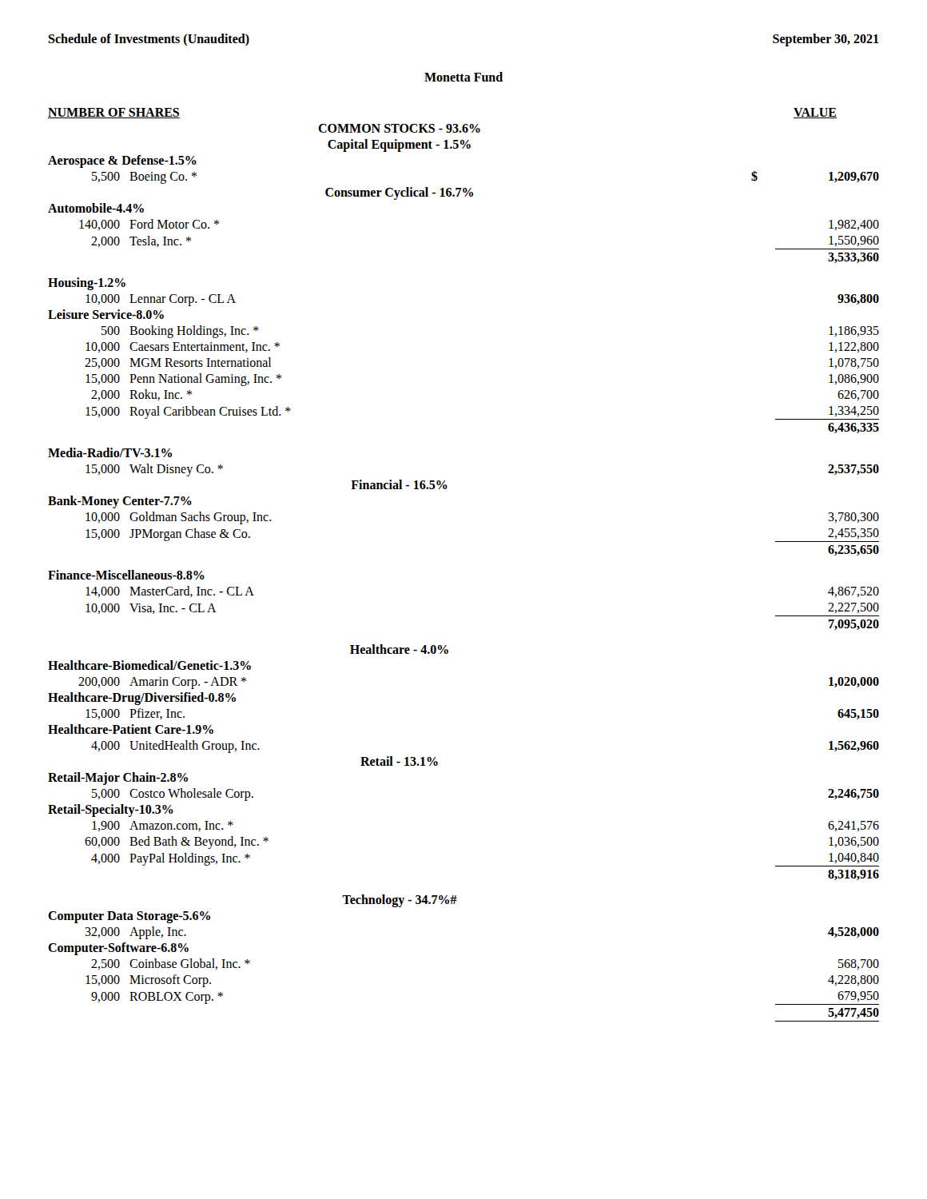Schedule of Investments (Unaudited) September 30, 2021
Monetta Fund
| NUMBER OF SHARES | VALUE |
| COMMON STOCKS - 93.6% | |
| Capital Equipment - 1.5% | |
| Aerospace & Defense-1.5% | |
| 5,500 | Boeing Co. * | $ | 1,209,670 |
| Consumer Cyclical - 16.7% | |
| Automobile-4.4% | |
| 140,000 | Ford Motor Co. * | | 1,982,400 |
| 2,000 | Tesla, Inc. * | | 1,550,960 |
| | | | 3,533,360 |
| Housing-1.2% | |
| 10,000 | Lennar Corp. - CL A | | 936,800 |
| Leisure Service-8.0% | |
| 500 | Booking Holdings, Inc. * | | 1,186,935 |
| 10,000 | Caesars Entertainment, Inc. * | | 1,122,800 |
| 25,000 | MGM Resorts International | | 1,078,750 |
| 15,000 | Penn National Gaming, Inc. * | | 1,086,900 |
| 2,000 | Roku, Inc. * | | 626,700 |
| 15,000 | Royal Caribbean Cruises Ltd. * | | 1,334,250 |
| | | | 6,436,335 |
| Media-Radio/TV-3.1% | |
| 15,000 | Walt Disney Co. * | | 2,537,550 |
| Financial - 16.5% | |
| Bank-Money Center-7.7% | |
| 10,000 | Goldman Sachs Group, Inc. | | 3,780,300 |
| 15,000 | JPMorgan Chase & Co. | | 2,455,350 |
| | | | 6,235,650 |
| Finance-Miscellaneous-8.8% | |
| 14,000 | MasterCard, Inc. - CL A | | 4,867,520 |
| 10,000 | Visa, Inc. - CL A | | 2,227,500 |
| | | | 7,095,020 |
| Healthcare - 4.0% | |
| Healthcare-Biomedical/Genetic-1.3% | |
| 200,000 | Amarin Corp. - ADR * | | 1,020,000 |
| Healthcare-Drug/Diversified-0.8% | |
| 15,000 | Pfizer, Inc. | | 645,150 |
| Healthcare-Patient Care-1.9% | |
| 4,000 | UnitedHealth Group, Inc. | | 1,562,960 |
| Retail - 13.1% | |
| Retail-Major Chain-2.8% | |
| 5,000 | Costco Wholesale Corp. | | 2,246,750 |
| Retail-Specialty-10.3% | |
| 1,900 | Amazon.com, Inc. * | | 6,241,576 |
| 60,000 | Bed Bath & Beyond, Inc. * | | 1,036,500 |
| 4,000 | PayPal Holdings, Inc. * | | 1,040,840 |
| | | | 8,318,916 |
| Technology - 34.7%# | |
| Computer Data Storage-5.6% | |
| 32,000 | Apple, Inc. | | 4,528,000 |
| Computer-Software-6.8% | |
| 2,500 | Coinbase Global, Inc. * | | 568,700 |
| 15,000 | Microsoft Corp. | | 4,228,800 |
| 9,000 | ROBLOX Corp. * | | 679,950 |
| | | | 5,477,450 |